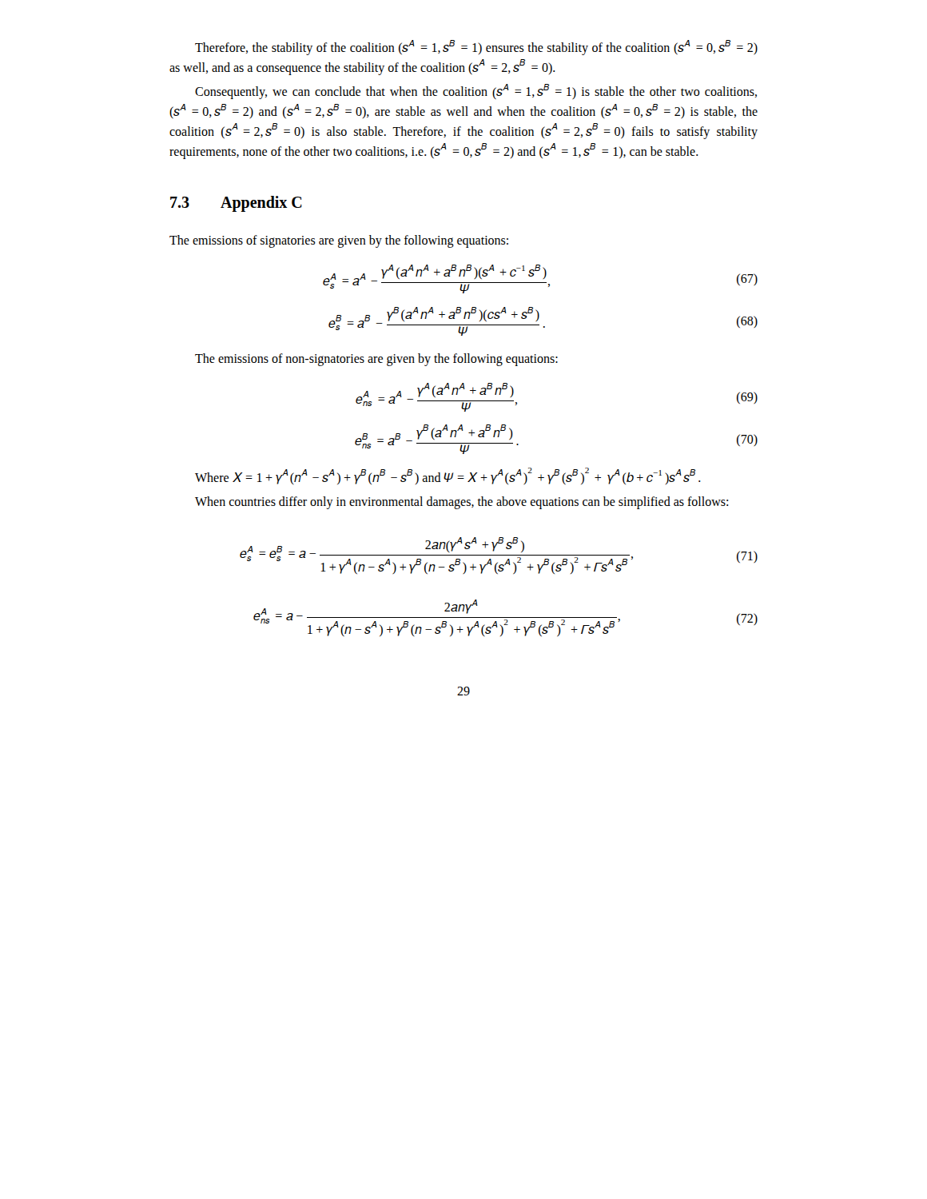Therefore, the stability of the coalition (sA=1,sB=1) ensures the stability of the coalition (sA=0,sB=2) as well, and as a consequence the stability of the coalition (sA=2,sB=0).
Consequently, we can conclude that when the coalition (sA=1,sB=1) is stable the other two coalitions, (sA=0,sB=2) and (sA=2,sB=0), are stable as well and when the coalition (sA=0,sB=2) is stable, the coalition (sA=2,sB=0) is also stable. Therefore, if the coalition (sA=2,sB=0) fails to satisfy stability requirements, none of the other two coalitions, i.e. (sA=0,sB=2) and (sA=1,sB=1), can be stable.
7.3 Appendix C
The emissions of signatories are given by the following equations:
esA = aA − γA (aAnA +aBnB) (sA+c−1sB) Ψ ,
(67)
esB = aB − γB (aAnA +aBnB) (csA+sB) Ψ .
(68)
The emissions of non-signatories are given by the following equations:
ensA = aA − γA (aAnA +aBnB) Ψ ,
(69)
ensB = aB − γB (aAnA +aBnB) Ψ .
(70)
Where X=1+γA(nA−sA)+γB(nB−sB) and Ψ=X+γA(sA)2+γB(sB)2+ γA(b+c−1)sAsB.
When countries differ only in environmental damages, the above equations can be simplified as follows:
esA = esB = a − 2an (γAsA +γBsB) 1+γA(n−sA) +γB(n−sB) +γA(sA)2 +γB(sB)2 +ΓsAsB ,
(71)
ensA = a − 2anγA 1+γA(n−sA) +γB(n−sB) +γA(sA)2 +γB(sB)2 +ΓsAsB ,
(72)
29